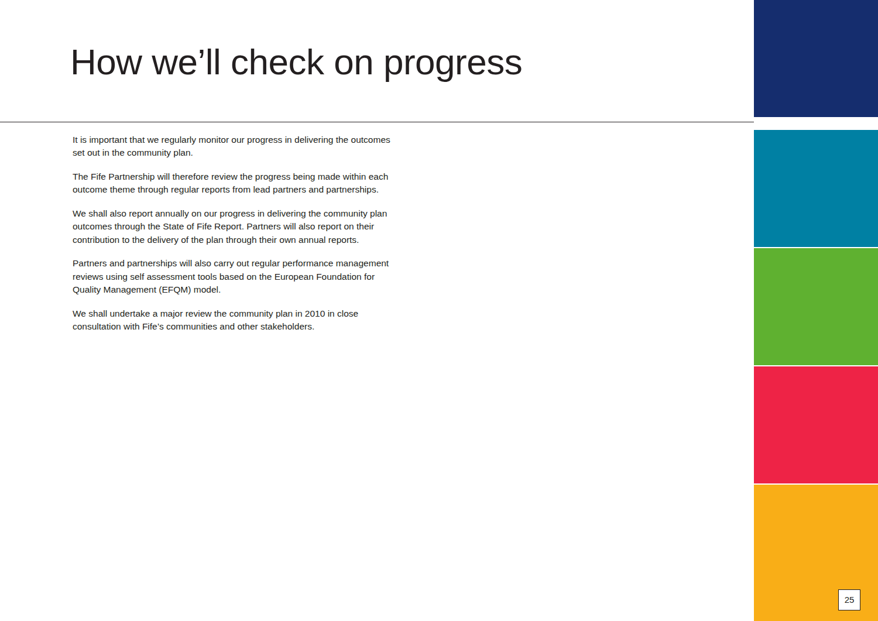How we’ll check on progress
It is important that we regularly monitor our progress in delivering the outcomes set out in the community plan.
The Fife Partnership will therefore review the progress being made within each outcome theme through regular reports from lead partners and partnerships.
We shall also report annually on our progress in delivering the community plan outcomes through the State of Fife Report. Partners will also report on their contribution to the delivery of the plan through their own annual reports.
Partners and partnerships will also carry out regular performance management reviews using self assessment tools based on the European Foundation for Quality Management (EFQM) model.
We shall undertake a major review the community plan in 2010 in close consultation with Fife’s communities and other stakeholders.
25